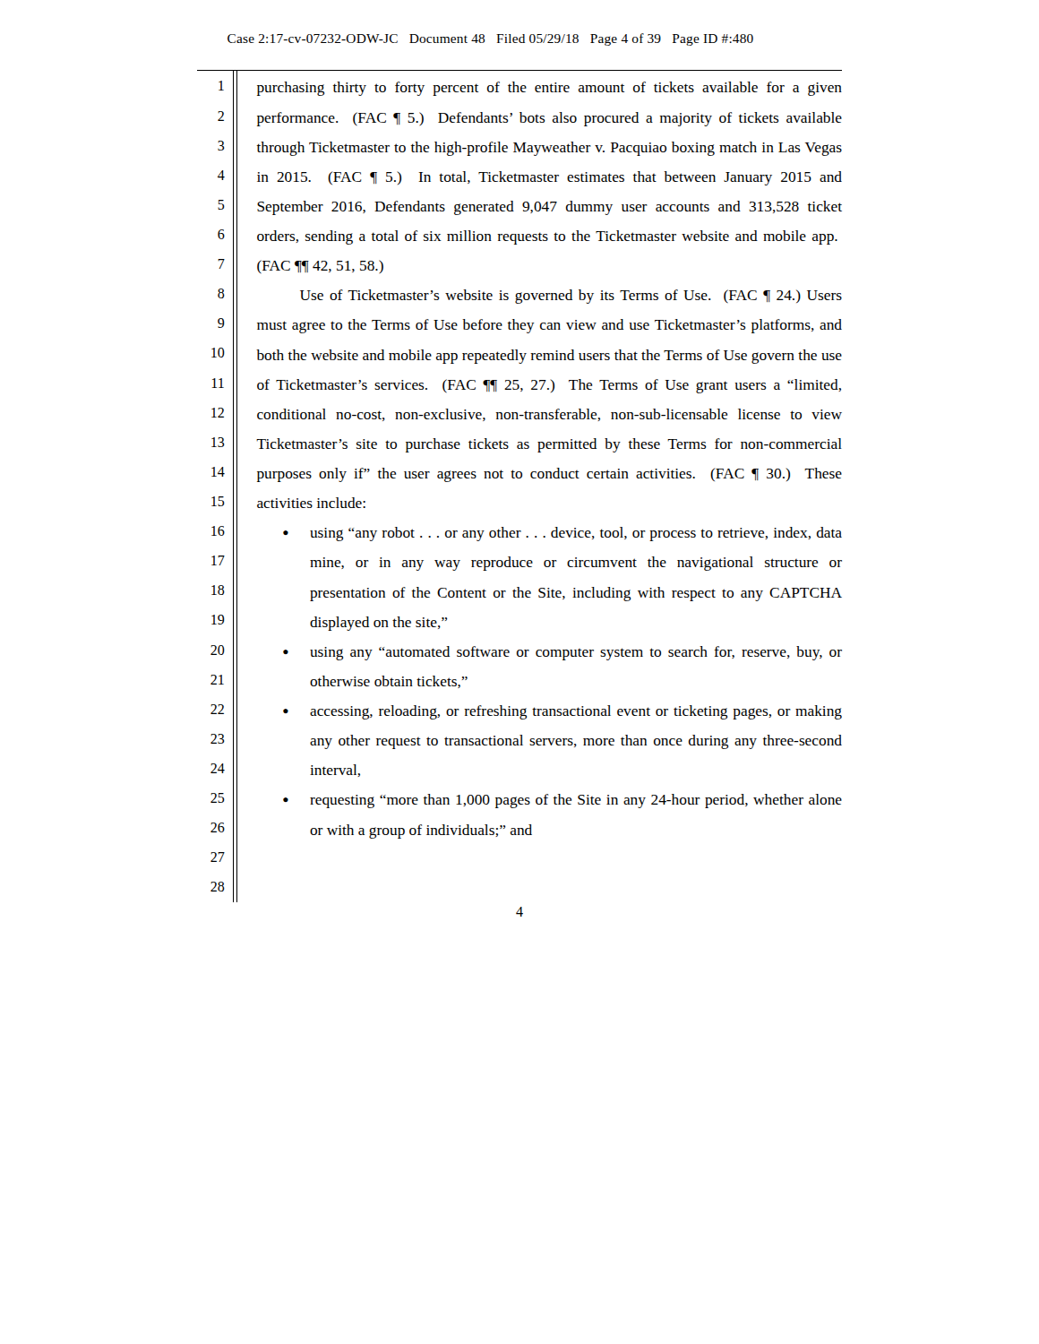Case 2:17-cv-07232-ODW-JC Document 48 Filed 05/29/18 Page 4 of 39 Page ID #:480
1
2
3
4
5
6
7
8
9
10
11
12
13
14
15
16
17
18
19
20
21
22
23
24
25
26
27
28
purchasing thirty to forty percent of the entire amount of tickets available for a given performance. (FAC ¶ 5.) Defendants’ bots also procured a majority of tickets available through Ticketmaster to the high-profile Mayweather v. Pacquiao boxing match in Las Vegas in 2015. (FAC ¶ 5.) In total, Ticketmaster estimates that between January 2015 and September 2016, Defendants generated 9,047 dummy user accounts and 313,528 ticket orders, sending a total of six million requests to the Ticketmaster website and mobile app. (FAC ¶¶ 42, 51, 58.)
Use of Ticketmaster’s website is governed by its Terms of Use. (FAC ¶ 24.) Users must agree to the Terms of Use before they can view and use Ticketmaster’s platforms, and both the website and mobile app repeatedly remind users that the Terms of Use govern the use of Ticketmaster’s services. (FAC ¶¶ 25, 27.) The Terms of Use grant users a “limited, conditional no-cost, non-exclusive, non-transferable, non-sub-licensable license to view Ticketmaster’s site to purchase tickets as permitted by these Terms for non-commercial purposes only if” the user agrees not to conduct certain activities. (FAC ¶ 30.) These activities include:
using “any robot . . . or any other . . . device, tool, or process to retrieve, index, data mine, or in any way reproduce or circumvent the navigational structure or presentation of the Content or the Site, including with respect to any CAPTCHA displayed on the site,”
using any “automated software or computer system to search for, reserve, buy, or otherwise obtain tickets,”
accessing, reloading, or refreshing transactional event or ticketing pages, or making any other request to transactional servers, more than once during any three-second interval,
requesting “more than 1,000 pages of the Site in any 24-hour period, whether alone or with a group of individuals;” and
4